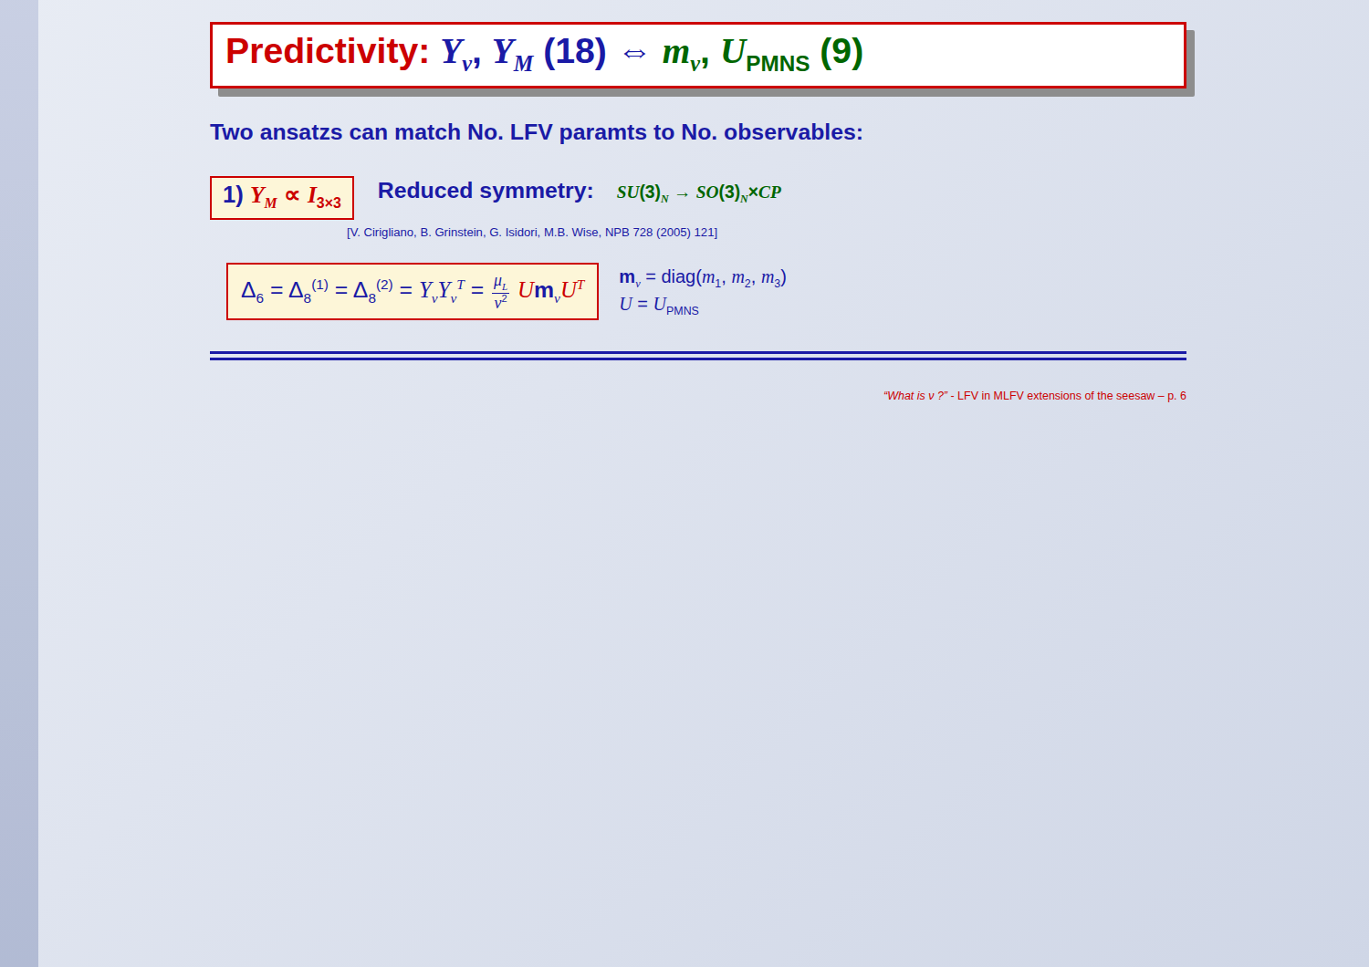Predictivity: Yν, YM (18) ⇔ mν, UPMNS (9)
Two ansatzs can match No. LFV paramts to No. observables:
1) YM ∝ I3×3
Reduced symmetry: SU(3)N → SO(3)N×CP
[V. Cirigliano, B. Grinstein, G. Isidori, M.B. Wise, NPB 728 (2005) 121]
Δ6 = Δ8(1) = Δ8(2) = YνYνT = μL v2 Umν UT
mν = diag(m1, m2, m3)
U = UPMNS
“What is ν ?” - LFV in MLFV extensions of the seesaw – p. 6